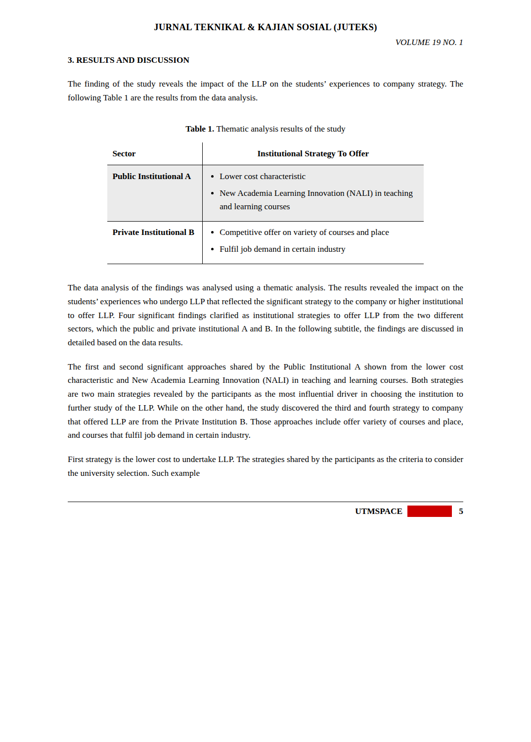JURNAL TEKNIKAL & KAJIAN SOSIAL (JUTEKS)
VOLUME 19 NO. 1
3. RESULTS AND DISCUSSION
The finding of the study reveals the impact of the LLP on the students’ experiences to company strategy. The following Table 1 are the results from the data analysis.
Table 1. Thematic analysis results of the study
| Sector | Institutional Strategy To Offer |
| --- | --- |
| Public Institutional A | Lower cost characteristic New Academia Learning Innovation (NALI) in teaching and learning courses |
| Private Institutional B | Competitive offer on variety of courses and place Fulfil job demand in certain industry |
The data analysis of the findings was analysed using a thematic analysis. The results revealed the impact on the students’ experiences who undergo LLP that reflected the significant strategy to the company or higher institutional to offer LLP. Four significant findings clarified as institutional strategies to offer LLP from the two different sectors, which the public and private institutional A and B. In the following subtitle, the findings are discussed in detailed based on the data results.
The first and second significant approaches shared by the Public Institutional A shown from the lower cost characteristic and New Academia Learning Innovation (NALI) in teaching and learning courses. Both strategies are two main strategies revealed by the participants as the most influential driver in choosing the institution to further study of the LLP. While on the other hand, the study discovered the third and fourth strategy to company that offered LLP are from the Private Institution B. Those approaches include offer variety of courses and place, and courses that fulfil job demand in certain industry.
First strategy is the lower cost to undertake LLP. The strategies shared by the participants as the criteria to consider the university selection. Such example
UTMSPACE 5